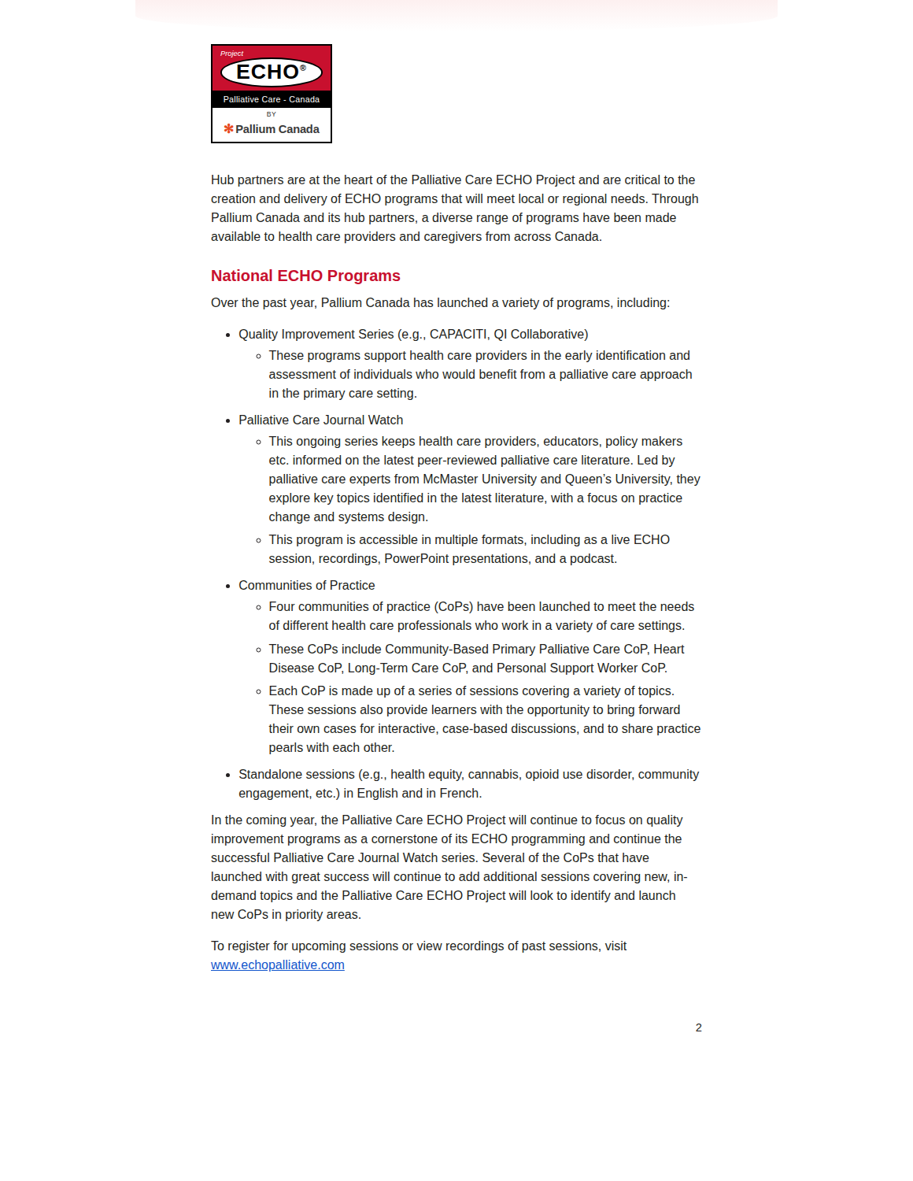Project
ECHO®
Palliative Care - Canada
BY
✻Pallium Canada
Hub partners are at the heart of the Palliative Care ECHO Project and are critical to the creation and delivery of ECHO programs that will meet local or regional needs. Through Pallium Canada and its hub partners, a diverse range of programs have been made available to health care providers and caregivers from across Canada.
National ECHO Programs
Over the past year, Pallium Canada has launched a variety of programs, including:
Quality Improvement Series (e.g., CAPACITI, QI Collaborative)
These programs support health care providers in the early identification and assessment of individuals who would benefit from a palliative care approach in the primary care setting.
Palliative Care Journal Watch
This ongoing series keeps health care providers, educators, policy makers etc. informed on the latest peer-reviewed palliative care literature. Led by palliative care experts from McMaster University and Queen’s University, they explore key topics identified in the latest literature, with a focus on practice change and systems design.
This program is accessible in multiple formats, including as a live ECHO session, recordings, PowerPoint presentations, and a podcast.
Communities of Practice
Four communities of practice (CoPs) have been launched to meet the needs of different health care professionals who work in a variety of care settings.
These CoPs include Community-Based Primary Palliative Care CoP, Heart Disease CoP, Long-Term Care CoP, and Personal Support Worker CoP.
Each CoP is made up of a series of sessions covering a variety of topics. These sessions also provide learners with the opportunity to bring forward their own cases for interactive, case-based discussions, and to share practice pearls with each other.
Standalone sessions (e.g., health equity, cannabis, opioid use disorder, community engagement, etc.) in English and in French.
In the coming year, the Palliative Care ECHO Project will continue to focus on quality improvement programs as a cornerstone of its ECHO programming and continue the successful Palliative Care Journal Watch series. Several of the CoPs that have launched with great success will continue to add additional sessions covering new, in-demand topics and the Palliative Care ECHO Project will look to identify and launch new CoPs in priority areas.
To register for upcoming sessions or view recordings of past sessions, visit
www.echopalliative.com
2